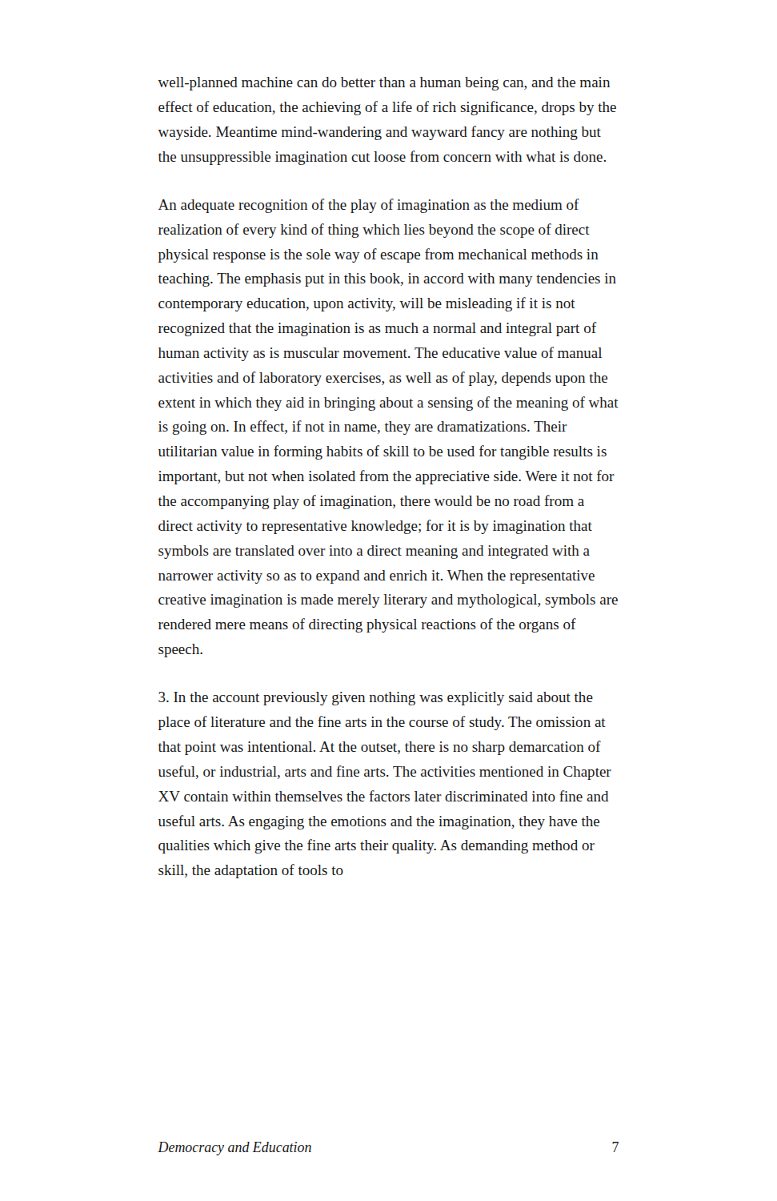well-planned machine can do better than a human being can, and the main effect of education, the achieving of a life of rich significance, drops by the wayside. Meantime mind-wandering and wayward fancy are nothing but the unsuppressible imagination cut loose from concern with what is done.
An adequate recognition of the play of imagination as the medium of realization of every kind of thing which lies beyond the scope of direct physical response is the sole way of escape from mechanical methods in teaching. The emphasis put in this book, in accord with many tendencies in contemporary education, upon activity, will be misleading if it is not recognized that the imagination is as much a normal and integral part of human activity as is muscular movement. The educative value of manual activities and of laboratory exercises, as well as of play, depends upon the extent in which they aid in bringing about a sensing of the meaning of what is going on. In effect, if not in name, they are dramatizations. Their utilitarian value in forming habits of skill to be used for tangible results is important, but not when isolated from the appreciative side. Were it not for the accompanying play of imagination, there would be no road from a direct activity to representative knowledge; for it is by imagination that symbols are translated over into a direct meaning and integrated with a narrower activity so as to expand and enrich it. When the representative creative imagination is made merely literary and mythological, symbols are rendered mere means of directing physical reactions of the organs of speech.
3. In the account previously given nothing was explicitly said about the place of literature and the fine arts in the course of study. The omission at that point was intentional. At the outset, there is no sharp demarcation of useful, or industrial, arts and fine arts. The activities mentioned in Chapter XV contain within themselves the factors later discriminated into fine and useful arts. As engaging the emotions and the imagination, they have the qualities which give the fine arts their quality. As demanding method or skill, the adaptation of tools to
Democracy and Education 7